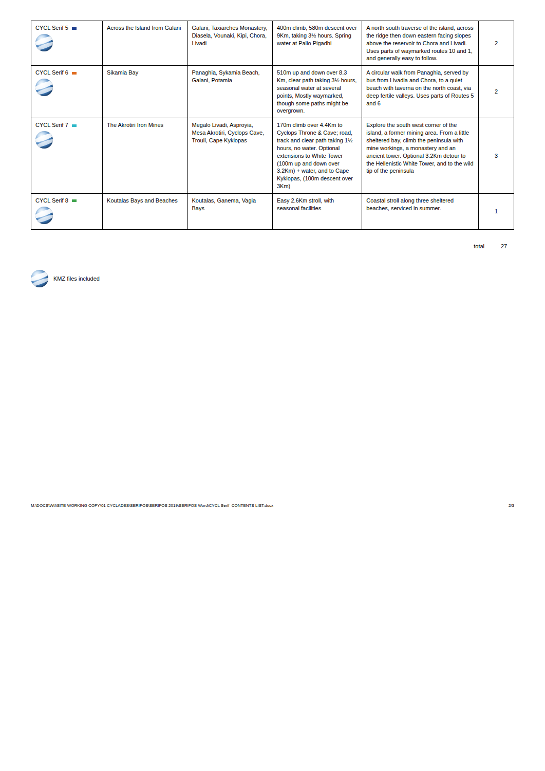| CYCL Serif 5 | Across the Island from Galani | Galani, Taxiarches Monastery, Diasela, Vounaki, Kipi, Chora, Livadi | 400m climb, 580m descent over 9Km, taking 3½ hours. Spring water at Palio Pigadhi | A north south traverse of the island, across the ridge then down eastern facing slopes above the reservoir to Chora and Livadi. Uses parts of waymarked routes 10 and 1, and generally easy to follow. | 2 |
| CYCL Serif 6 | Sikamia Bay | Panaghia, Sykamia Beach, Galani, Potamia | 510m up and down over 8.3 Km, clear path taking 3½ hours, seasonal water at several points, Mostly waymarked, though some paths might be overgrown. | A circular walk from Panaghia, served by bus from Livadia and Chora, to a quiet beach with taverna on the north coast, via deep fertile valleys. Uses parts of Routes 5 and 6 | 2 |
| CYCL Serif 7 | The Akrotiri Iron Mines | Megalo Livadi, Asproyia, Mesa Akrotiri, Cyclops Cave, Trouli, Cape Kyklopas | 170m climb over 4.4Km to Cyclops Throne & Cave; road, track and clear path taking 1½ hours, no water. Optional extensions to White Tower (100m up and down over 3.2Km) + water, and to Cape Kyklopas, (100m descent over 3Km) | Explore the south west corner of the island, a former mining area. From a little sheltered bay, climb the peninsula with mine workings, a monastery and an ancient tower. Optional 3.2Km detour to the Hellenistic White Tower, and to the wild tip of the peninsula | 3 |
| CYCL Serif 8 | Koutalas Bays and Beaches | Koutalas, Ganema, Vagia Bays | Easy 2.6Km stroll, with seasonal facilities | Coastal stroll along three sheltered beaches, serviced in summer. | 1 |
total 27
KMZ files included
M:\DOCS\WtI\SITE WORKING COPY\01 CYCLADES\SERIFOS\SERIFOS 2019\SERIFOS Word\CYCL Serif CONTENTS LIST.docx 2/3